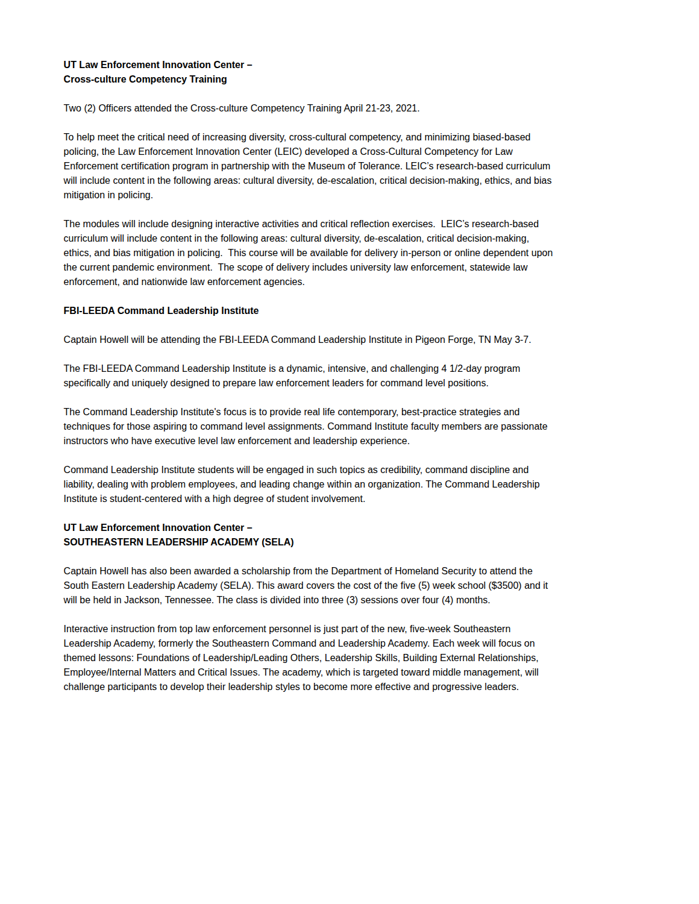UT Law Enforcement Innovation Center –
Cross-culture Competency Training
Two (2) Officers attended the Cross-culture Competency Training April 21-23, 2021.
To help meet the critical need of increasing diversity, cross-cultural competency, and minimizing biased-based policing, the Law Enforcement Innovation Center (LEIC) developed a Cross-Cultural Competency for Law Enforcement certification program in partnership with the Museum of Tolerance. LEIC’s research-based curriculum will include content in the following areas: cultural diversity, de-escalation, critical decision-making, ethics, and bias mitigation in policing.
The modules will include designing interactive activities and critical reflection exercises. LEIC’s research-based curriculum will include content in the following areas: cultural diversity, de-escalation, critical decision-making, ethics, and bias mitigation in policing. This course will be available for delivery in-person or online dependent upon the current pandemic environment. The scope of delivery includes university law enforcement, statewide law enforcement, and nationwide law enforcement agencies.
FBI-LEEDA Command Leadership Institute
Captain Howell will be attending the FBI-LEEDA Command Leadership Institute in Pigeon Forge, TN May 3-7.
The FBI-LEEDA Command Leadership Institute is a dynamic, intensive, and challenging 4 1/2-day program specifically and uniquely designed to prepare law enforcement leaders for command level positions.
The Command Leadership Institute's focus is to provide real life contemporary, best-practice strategies and techniques for those aspiring to command level assignments. Command Institute faculty members are passionate instructors who have executive level law enforcement and leadership experience.
Command Leadership Institute students will be engaged in such topics as credibility, command discipline and liability, dealing with problem employees, and leading change within an organization. The Command Leadership Institute is student-centered with a high degree of student involvement.
UT Law Enforcement Innovation Center –
SOUTHEASTERN LEADERSHIP ACADEMY (SELA)
Captain Howell has also been awarded a scholarship from the Department of Homeland Security to attend the South Eastern Leadership Academy (SELA). This award covers the cost of the five (5) week school ($3500) and it will be held in Jackson, Tennessee. The class is divided into three (3) sessions over four (4) months.
Interactive instruction from top law enforcement personnel is just part of the new, five-week Southeastern Leadership Academy, formerly the Southeastern Command and Leadership Academy. Each week will focus on themed lessons: Foundations of Leadership/Leading Others, Leadership Skills, Building External Relationships, Employee/Internal Matters and Critical Issues. The academy, which is targeted toward middle management, will challenge participants to develop their leadership styles to become more effective and progressive leaders.